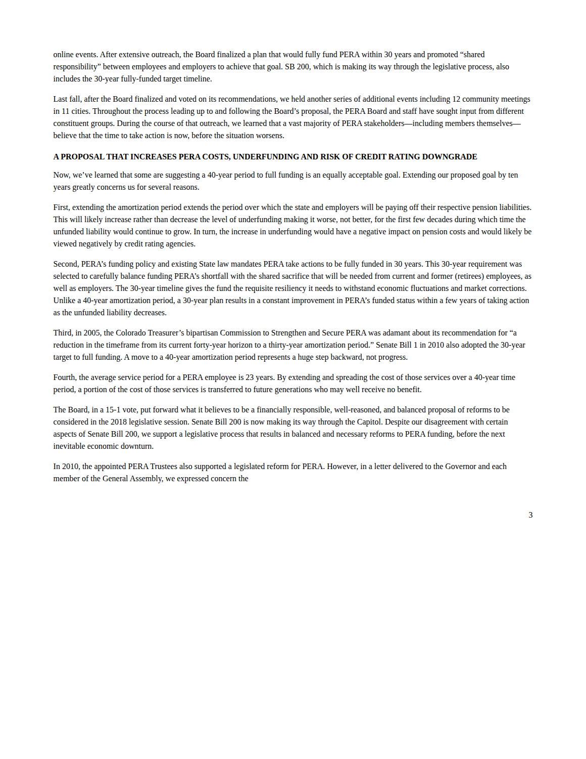online events. After extensive outreach, the Board finalized a plan that would fully fund PERA within 30 years and promoted “shared responsibility” between employees and employers to achieve that goal. SB 200, which is making its way through the legislative process, also includes the 30-year fully-funded target timeline.
Last fall, after the Board finalized and voted on its recommendations, we held another series of additional events including 12 community meetings in 11 cities. Throughout the process leading up to and following the Board’s proposal, the PERA Board and staff have sought input from different constituent groups. During the course of that outreach, we learned that a vast majority of PERA stakeholders—including members themselves—believe that the time to take action is now, before the situation worsens.
A Proposal That Increases PERA Costs, Underfunding and Risk of Credit Rating Downgrade
Now, we’ve learned that some are suggesting a 40-year period to full funding is an equally acceptable goal. Extending our proposed goal by ten years greatly concerns us for several reasons.
First, extending the amortization period extends the period over which the state and employers will be paying off their respective pension liabilities. This will likely increase rather than decrease the level of underfunding making it worse, not better, for the first few decades during which time the unfunded liability would continue to grow. In turn, the increase in underfunding would have a negative impact on pension costs and would likely be viewed negatively by credit rating agencies.
Second, PERA’s funding policy and existing State law mandates PERA take actions to be fully funded in 30 years. This 30-year requirement was selected to carefully balance funding PERA’s shortfall with the shared sacrifice that will be needed from current and former (retirees) employees, as well as employers. The 30-year timeline gives the fund the requisite resiliency it needs to withstand economic fluctuations and market corrections. Unlike a 40-year amortization period, a 30-year plan results in a constant improvement in PERA’s funded status within a few years of taking action as the unfunded liability decreases.
Third, in 2005, the Colorado Treasurer’s bipartisan Commission to Strengthen and Secure PERA was adamant about its recommendation for “a reduction in the timeframe from its current forty-year horizon to a thirty-year amortization period.” Senate Bill 1 in 2010 also adopted the 30-year target to full funding. A move to a 40-year amortization period represents a huge step backward, not progress.
Fourth, the average service period for a PERA employee is 23 years. By extending and spreading the cost of those services over a 40-year time period, a portion of the cost of those services is transferred to future generations who may well receive no benefit.
The Board, in a 15-1 vote, put forward what it believes to be a financially responsible, well-reasoned, and balanced proposal of reforms to be considered in the 2018 legislative session. Senate Bill 200 is now making its way through the Capitol. Despite our disagreement with certain aspects of Senate Bill 200, we support a legislative process that results in balanced and necessary reforms to PERA funding, before the next inevitable economic downturn.
In 2010, the appointed PERA Trustees also supported a legislated reform for PERA. However, in a letter delivered to the Governor and each member of the General Assembly, we expressed concern the
3